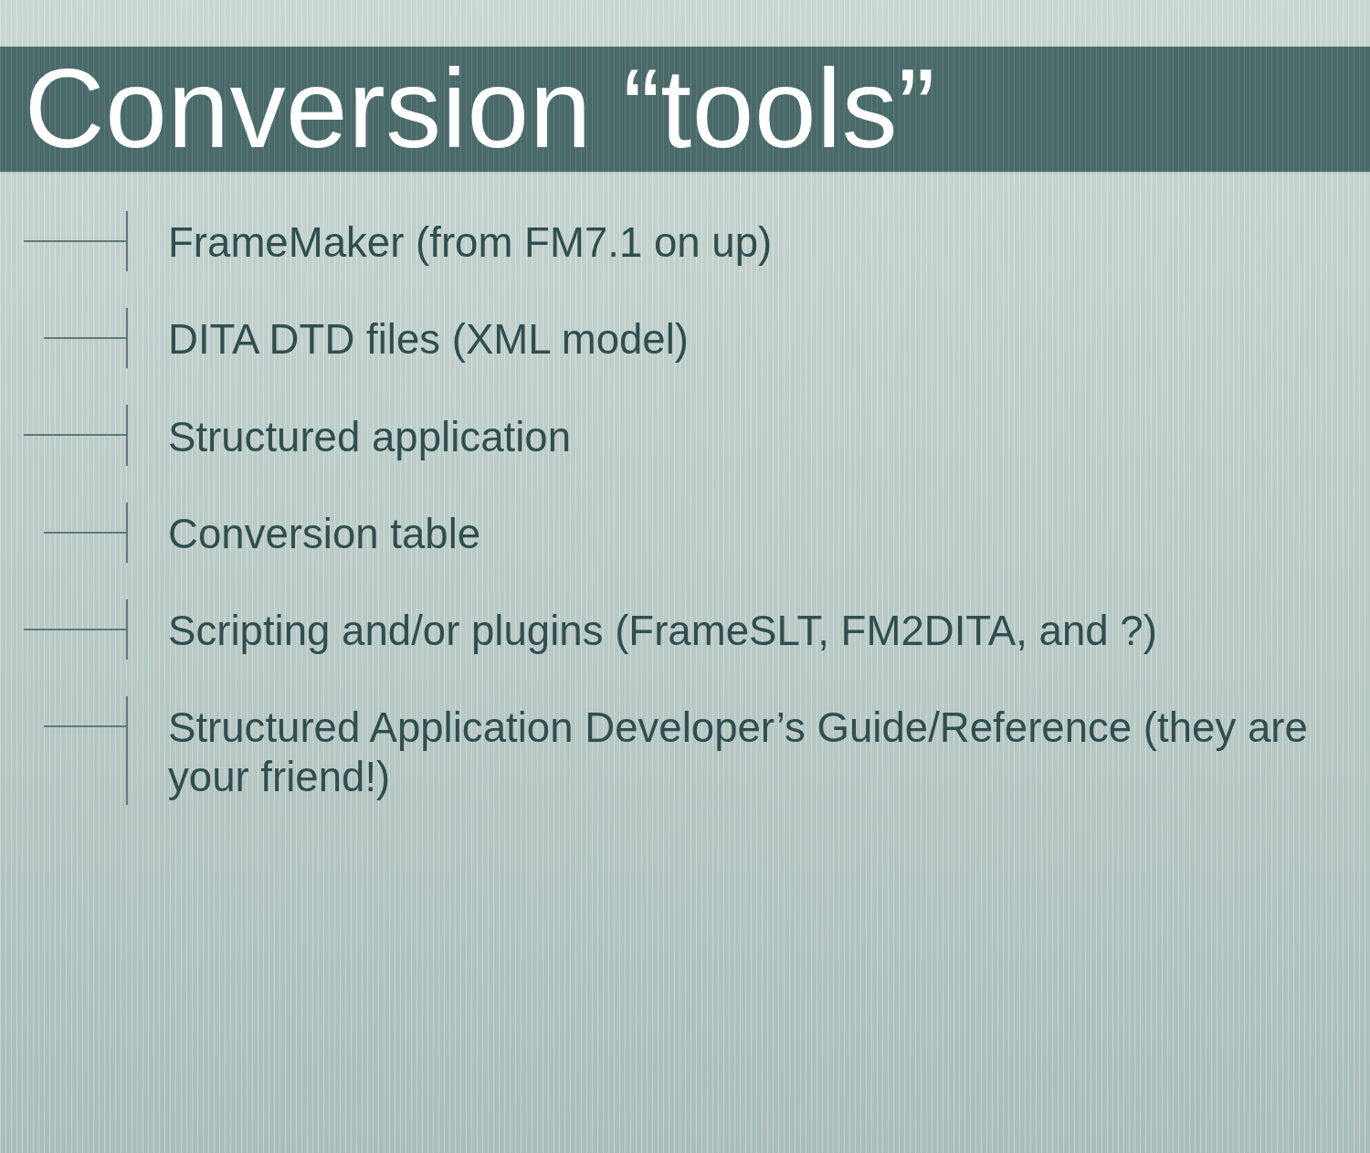Conversion “tools”
FrameMaker (from FM7.1 on up)
DITA DTD files (XML model)
Structured application
Conversion table
Scripting and/or plugins (FrameSLT, FM2DITA, and ?)
Structured Application Developer’s Guide/Reference (they are your friend!)